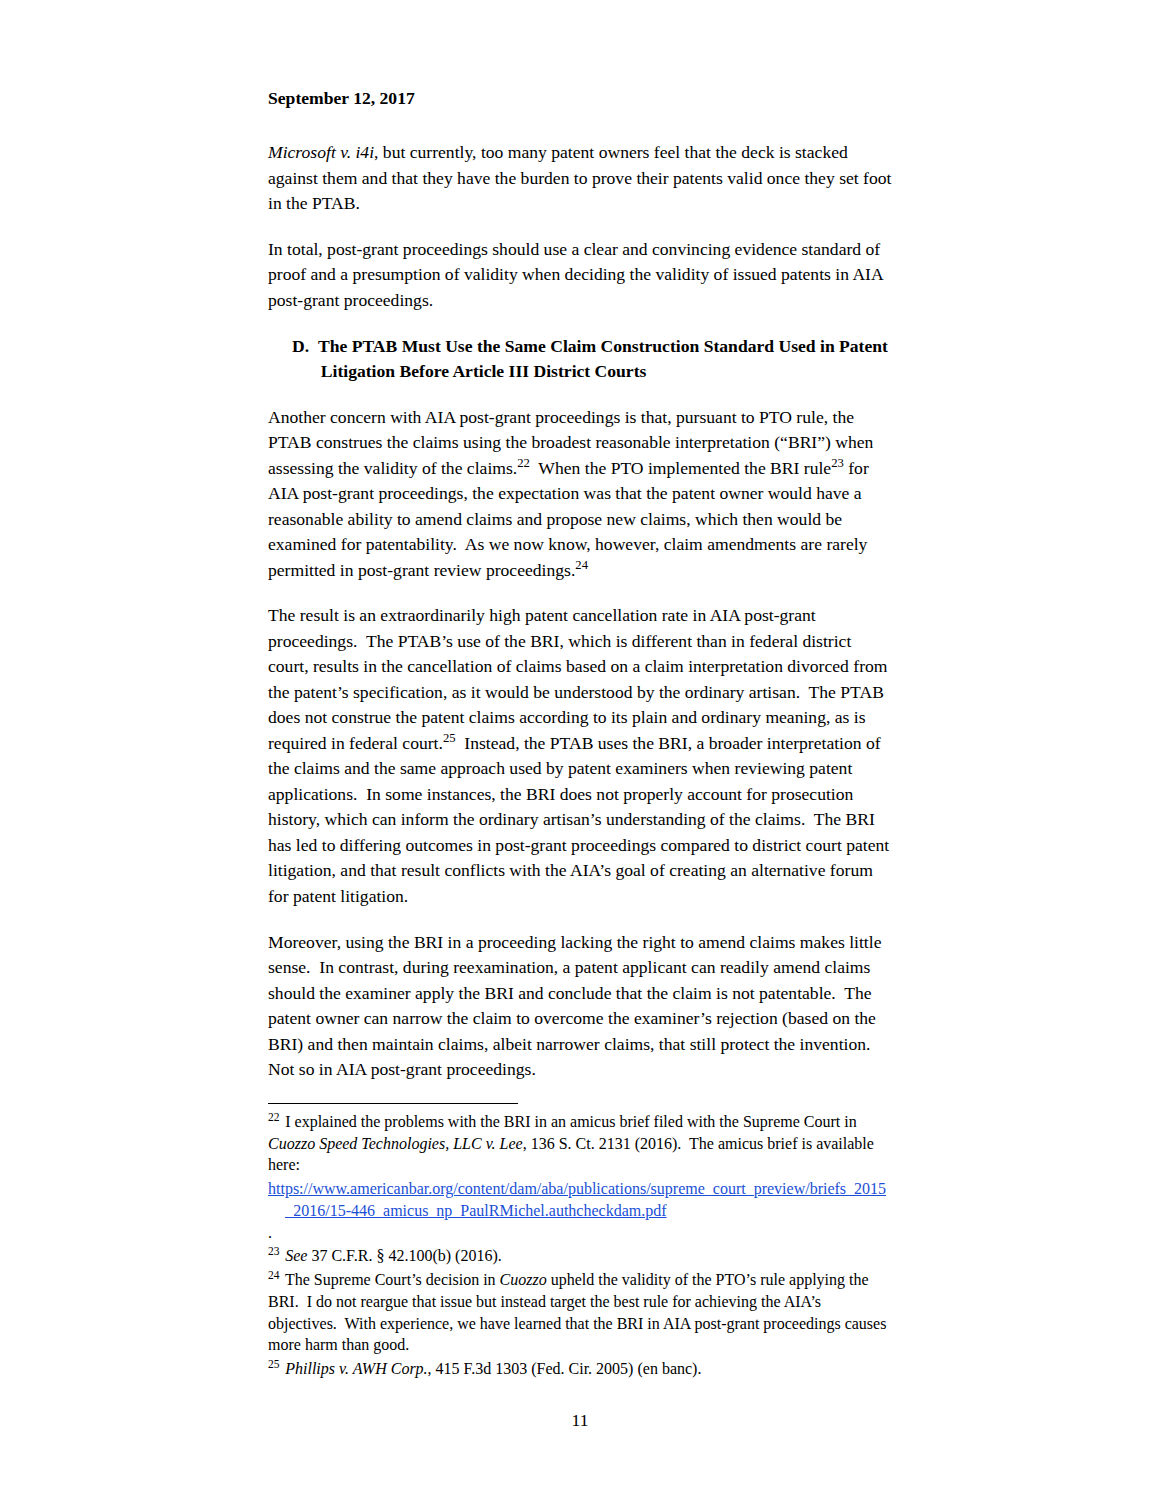September 12, 2017
Microsoft v. i4i, but currently, too many patent owners feel that the deck is stacked against them and that they have the burden to prove their patents valid once they set foot in the PTAB.
In total, post-grant proceedings should use a clear and convincing evidence standard of proof and a presumption of validity when deciding the validity of issued patents in AIA post-grant proceedings.
D. The PTAB Must Use the Same Claim Construction Standard Used in Patent Litigation Before Article III District Courts
Another concern with AIA post-grant proceedings is that, pursuant to PTO rule, the PTAB construes the claims using the broadest reasonable interpretation (“BRI”) when assessing the validity of the claims.22 When the PTO implemented the BRI rule23 for AIA post-grant proceedings, the expectation was that the patent owner would have a reasonable ability to amend claims and propose new claims, which then would be examined for patentability. As we now know, however, claim amendments are rarely permitted in post-grant review proceedings.24
The result is an extraordinarily high patent cancellation rate in AIA post-grant proceedings. The PTAB’s use of the BRI, which is different than in federal district court, results in the cancellation of claims based on a claim interpretation divorced from the patent’s specification, as it would be understood by the ordinary artisan. The PTAB does not construe the patent claims according to its plain and ordinary meaning, as is required in federal court.25 Instead, the PTAB uses the BRI, a broader interpretation of the claims and the same approach used by patent examiners when reviewing patent applications. In some instances, the BRI does not properly account for prosecution history, which can inform the ordinary artisan’s understanding of the claims. The BRI has led to differing outcomes in post-grant proceedings compared to district court patent litigation, and that result conflicts with the AIA’s goal of creating an alternative forum for patent litigation.
Moreover, using the BRI in a proceeding lacking the right to amend claims makes little sense. In contrast, during reexamination, a patent applicant can readily amend claims should the examiner apply the BRI and conclude that the claim is not patentable. The patent owner can narrow the claim to overcome the examiner’s rejection (based on the BRI) and then maintain claims, albeit narrower claims, that still protect the invention. Not so in AIA post-grant proceedings.
22 I explained the problems with the BRI in an amicus brief filed with the Supreme Court in Cuozzo Speed Technologies, LLC v. Lee, 136 S. Ct. 2131 (2016). The amicus brief is available here:
https://www.americanbar.org/content/dam/aba/publications/supreme_court_preview/briefs_2015_2016/15-446_amicus_np_PaulRMichel.authcheckdam.pdf.
23 See 37 C.F.R. § 42.100(b) (2016).
24 The Supreme Court’s decision in Cuozzo upheld the validity of the PTO’s rule applying the BRI. I do not reargue that issue but instead target the best rule for achieving the AIA’s objectives. With experience, we have learned that the BRI in AIA post-grant proceedings causes more harm than good.
25 Phillips v. AWH Corp., 415 F.3d 1303 (Fed. Cir. 2005) (en banc).
11